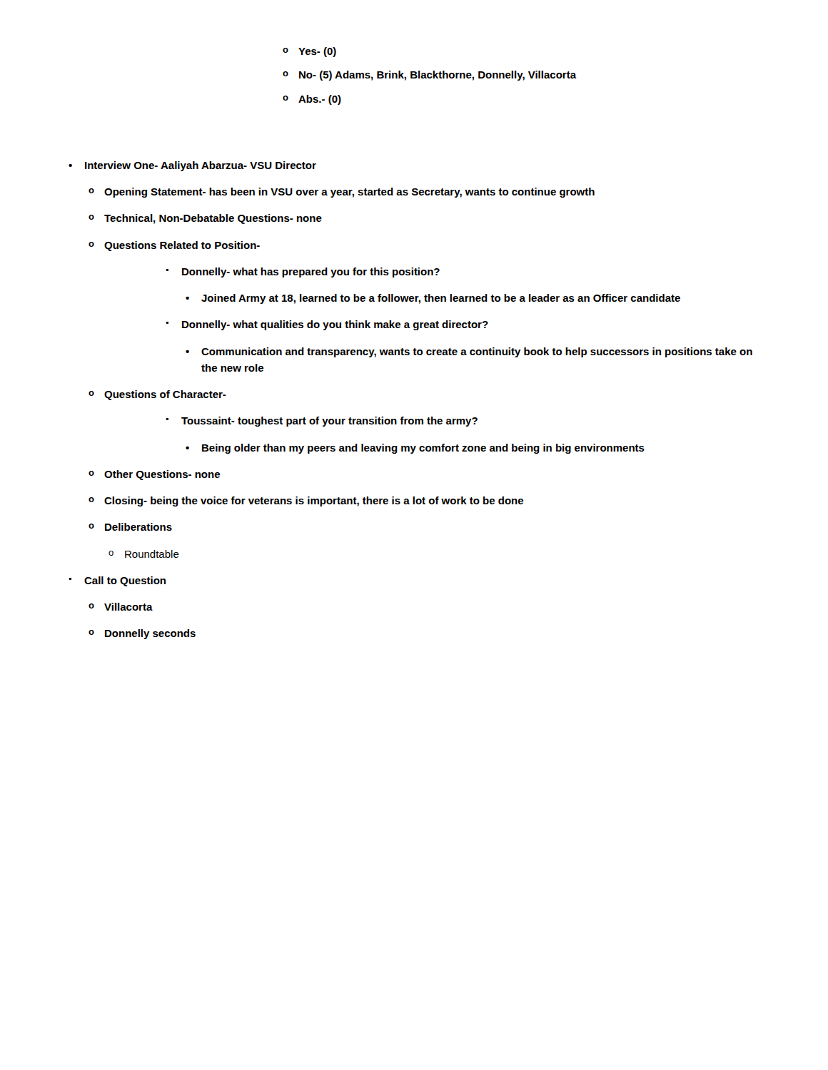Yes- (0)
No- (5) Adams, Brink, Blackthorne, Donnelly, Villacorta
Abs.- (0)
Interview One- Aaliyah Abarzua- VSU Director
Opening Statement- has been in VSU over a year, started as Secretary, wants to continue growth
Technical, Non-Debatable Questions- none
Questions Related to Position-
Donnelly- what has prepared you for this position?
Joined Army at 18, learned to be a follower, then learned to be a leader as an Officer candidate
Donnelly- what qualities do you think make a great director?
Communication and transparency, wants to create a continuity book to help successors in positions take on the new role
Questions of Character-
Toussaint- toughest part of your transition from the army?
Being older than my peers and leaving my comfort zone and being in big environments
Other Questions- none
Closing- being the voice for veterans is important, there is a lot of work to be done
Deliberations
Roundtable
Call to Question
Villacorta
Donnelly seconds